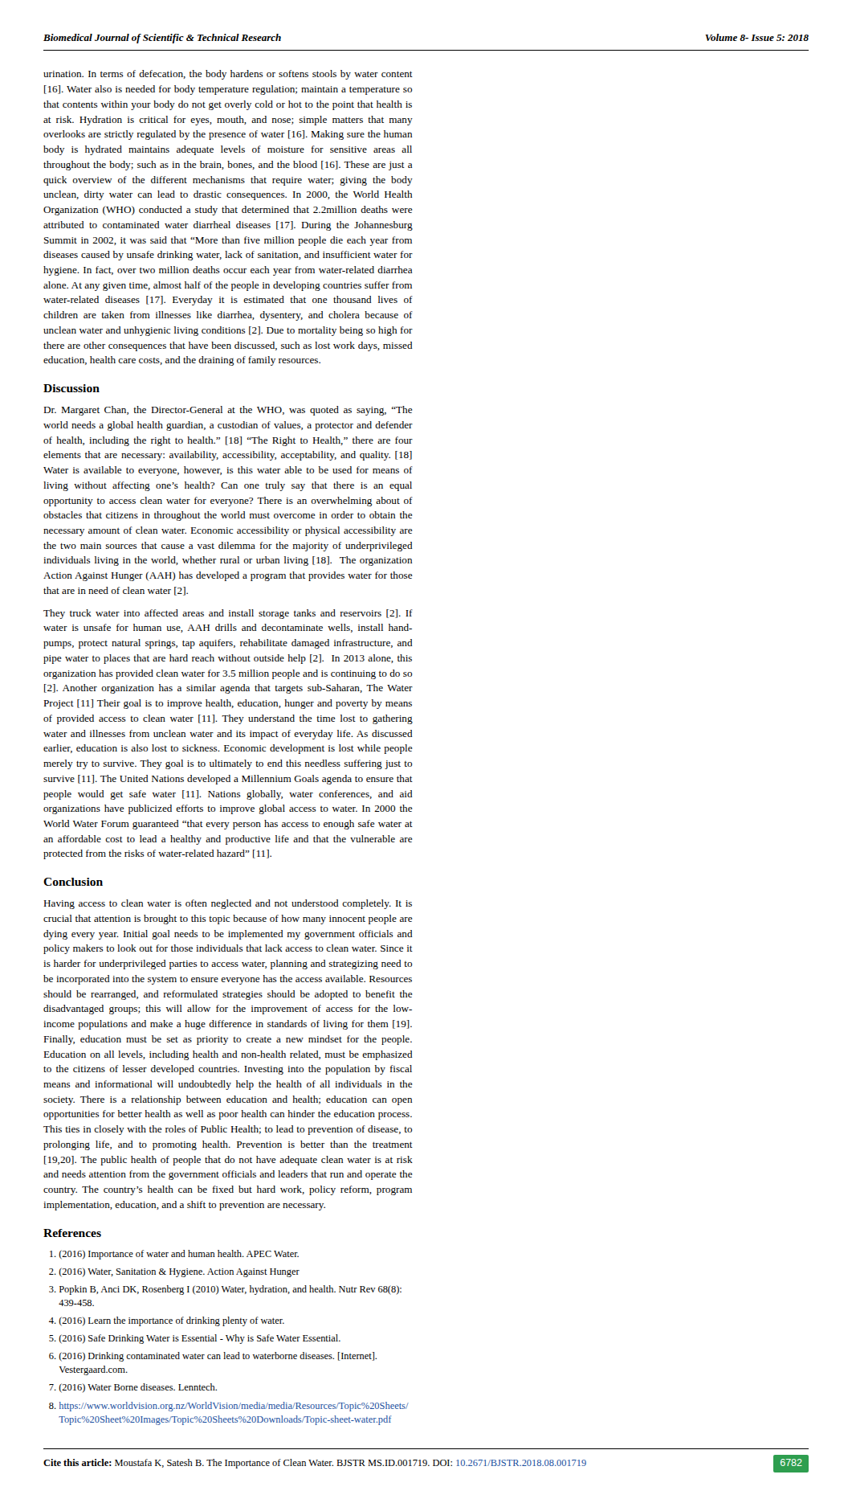Biomedical Journal of Scientific & Technical Research Volume 8- Issue 5: 2018
urination. In terms of defecation, the body hardens or softens stools by water content [16]. Water also is needed for body temperature regulation; maintain a temperature so that contents within your body do not get overly cold or hot to the point that health is at risk. Hydration is critical for eyes, mouth, and nose; simple matters that many overlooks are strictly regulated by the presence of water [16]. Making sure the human body is hydrated maintains adequate levels of moisture for sensitive areas all throughout the body; such as in the brain, bones, and the blood [16]. These are just a quick overview of the different mechanisms that require water; giving the body unclean, dirty water can lead to drastic consequences. In 2000, the World Health Organization (WHO) conducted a study that determined that 2.2million deaths were attributed to contaminated water diarrheal diseases [17]. During the Johannesburg Summit in 2002, it was said that “More than five million people die each year from diseases caused by unsafe drinking water, lack of sanitation, and insufficient water for hygiene. In fact, over two million deaths occur each year from water-related diarrhea alone. At any given time, almost half of the people in developing countries suffer from water-related diseases [17]. Everyday it is estimated that one thousand lives of children are taken from illnesses like diarrhea, dysentery, and cholera because of unclean water and unhygienic living conditions [2]. Due to mortality being so high for there are other consequences that have been discussed, such as lost work days, missed education, health care costs, and the draining of family resources.
Discussion
Dr. Margaret Chan, the Director-General at the WHO, was quoted as saying, “The world needs a global health guardian, a custodian of values, a protector and defender of health, including the right to health.” [18] “The Right to Health,” there are four elements that are necessary: availability, accessibility, acceptability, and quality. [18] Water is available to everyone, however, is this water able to be used for means of living without affecting one’s health? Can one truly say that there is an equal opportunity to access clean water for everyone? There is an overwhelming about of obstacles that citizens in throughout the world must overcome in order to obtain the necessary amount of clean water. Economic accessibility or physical accessibility are the two main sources that cause a vast dilemma for the majority of underprivileged individuals living in the world, whether rural or urban living [18]. The organization Action Against Hunger (AAH) has developed a program that provides water for those that are in need of clean water [2].
They truck water into affected areas and install storage tanks and reservoirs [2]. If water is unsafe for human use, AAH drills and decontaminate wells, install hand-pumps, protect natural springs, tap aquifers, rehabilitate damaged infrastructure, and pipe water to places that are hard reach without outside help [2]. In 2013 alone, this organization has provided clean water for 3.5 million people and is continuing to do so [2]. Another organization has a similar agenda that targets sub-Saharan, The Water Project [11] Their goal is to improve health, education, hunger and poverty by means of provided access to clean water [11]. They understand the time lost to gathering water and illnesses from unclean water and its impact of everyday life. As discussed earlier, education is also lost to sickness. Economic development is lost while people merely try to survive. They goal is to ultimately to end this needless suffering just to survive [11]. The United Nations developed a Millennium Goals agenda to ensure that people would get safe water [11]. Nations globally, water conferences, and aid organizations have publicized efforts to improve global access to water. In 2000 the World Water Forum guaranteed “that every person has access to enough safe water at an affordable cost to lead a healthy and productive life and that the vulnerable are protected from the risks of water-related hazard” [11].
Conclusion
Having access to clean water is often neglected and not understood completely. It is crucial that attention is brought to this topic because of how many innocent people are dying every year. Initial goal needs to be implemented my government officials and policy makers to look out for those individuals that lack access to clean water. Since it is harder for underprivileged parties to access water, planning and strategizing need to be incorporated into the system to ensure everyone has the access available. Resources should be rearranged, and reformulated strategies should be adopted to benefit the disadvantaged groups; this will allow for the improvement of access for the low-income populations and make a huge difference in standards of living for them [19]. Finally, education must be set as priority to create a new mindset for the people. Education on all levels, including health and non-health related, must be emphasized to the citizens of lesser developed countries. Investing into the population by fiscal means and informational will undoubtedly help the health of all individuals in the society. There is a relationship between education and health; education can open opportunities for better health as well as poor health can hinder the education process. This ties in closely with the roles of Public Health; to lead to prevention of disease, to prolonging life, and to promoting health. Prevention is better than the treatment [19,20]. The public health of people that do not have adequate clean water is at risk and needs attention from the government officials and leaders that run and operate the country. The country’s health can be fixed but hard work, policy reform, program implementation, education, and a shift to prevention are necessary.
References
(2016) Importance of water and human health. APEC Water.
(2016) Water, Sanitation & Hygiene. Action Against Hunger
Popkin B, Anci DK, Rosenberg I (2010) Water, hydration, and health. Nutr Rev 68(8): 439-458.
(2016) Learn the importance of drinking plenty of water.
(2016) Safe Drinking Water is Essential - Why is Safe Water Essential.
(2016) Drinking contaminated water can lead to waterborne diseases. [Internet]. Vestergaard.com.
(2016) Water Borne diseases. Lenntech.
https://www.worldvision.org.nz/WorldVision/media/media/Resources/Topic%20Sheets/Topic%20Sheet%20Images/Topic%20Sheets%20Downloads/Topic-sheet-water.pdf
Cite this article: Moustafa K, Satesh B. The Importance of Clean Water. BJSTR MS.ID.001719. DOI: 10.2671/BJSTR.2018.08.001719 6782